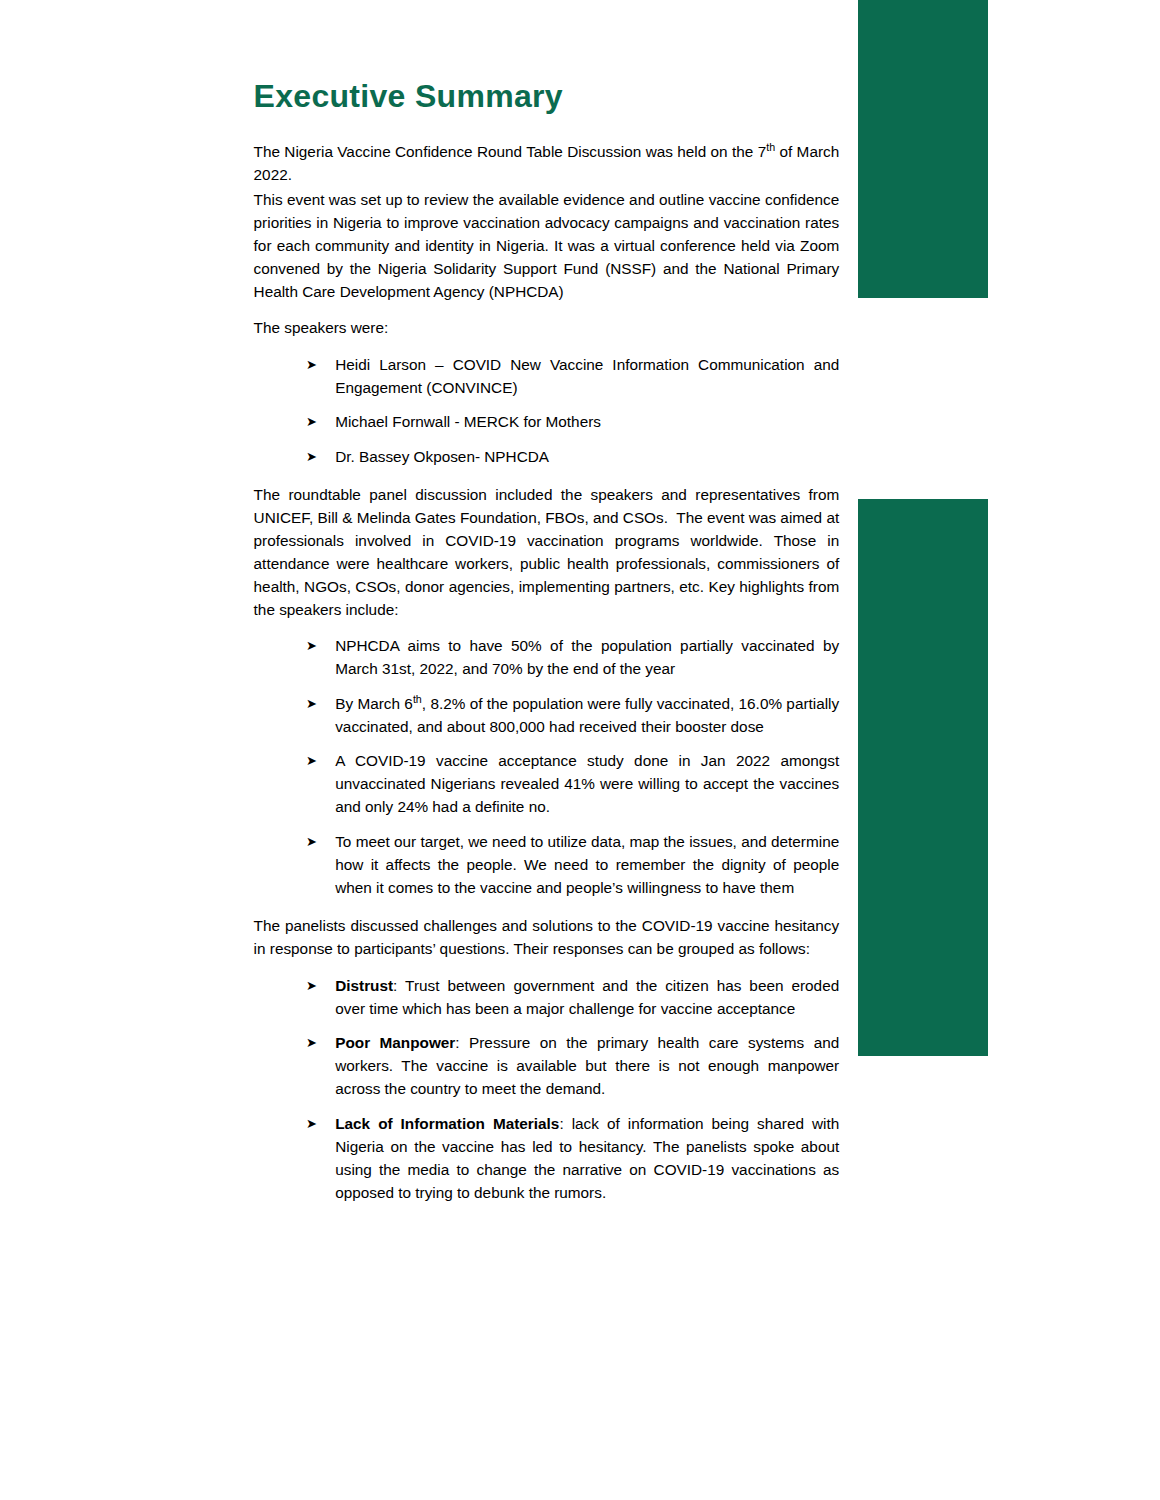Executive Summary
The Nigeria Vaccine Confidence Round Table Discussion was held on the 7th of March 2022.
This event was set up to review the available evidence and outline vaccine confidence priorities in Nigeria to improve vaccination advocacy campaigns and vaccination rates for each community and identity in Nigeria. It was a virtual conference held via Zoom convened by the Nigeria Solidarity Support Fund (NSSF) and the National Primary Health Care Development Agency (NPHCDA)
The speakers were:
Heidi Larson – COVID New Vaccine Information Communication and Engagement (CONVINCE)
Michael Fornwall - MERCK for Mothers
Dr. Bassey Okposen- NPHCDA
The roundtable panel discussion included the speakers and representatives from UNICEF, Bill & Melinda Gates Foundation, FBOs, and CSOs. The event was aimed at professionals involved in COVID-19 vaccination programs worldwide. Those in attendance were healthcare workers, public health professionals, commissioners of health, NGOs, CSOs, donor agencies, implementing partners, etc. Key highlights from the speakers include:
NPHCDA aims to have 50% of the population partially vaccinated by March 31st, 2022, and 70% by the end of the year
By March 6th, 8.2% of the population were fully vaccinated, 16.0% partially vaccinated, and about 800,000 had received their booster dose
A COVID-19 vaccine acceptance study done in Jan 2022 amongst unvaccinated Nigerians revealed 41% were willing to accept the vaccines and only 24% had a definite no.
To meet our target, we need to utilize data, map the issues, and determine how it affects the people. We need to remember the dignity of people when it comes to the vaccine and people’s willingness to have them
The panelists discussed challenges and solutions to the COVID-19 vaccine hesitancy in response to participants’ questions. Their responses can be grouped as follows:
Distrust: Trust between government and the citizen has been eroded over time which has been a major challenge for vaccine acceptance
Poor Manpower: Pressure on the primary health care systems and workers. The vaccine is available but there is not enough manpower across the country to meet the demand.
Lack of Information Materials: lack of information being shared with Nigeria on the vaccine has led to hesitancy. The panelists spoke about using the media to change the narrative on COVID-19 vaccinations as opposed to trying to debunk the rumors.